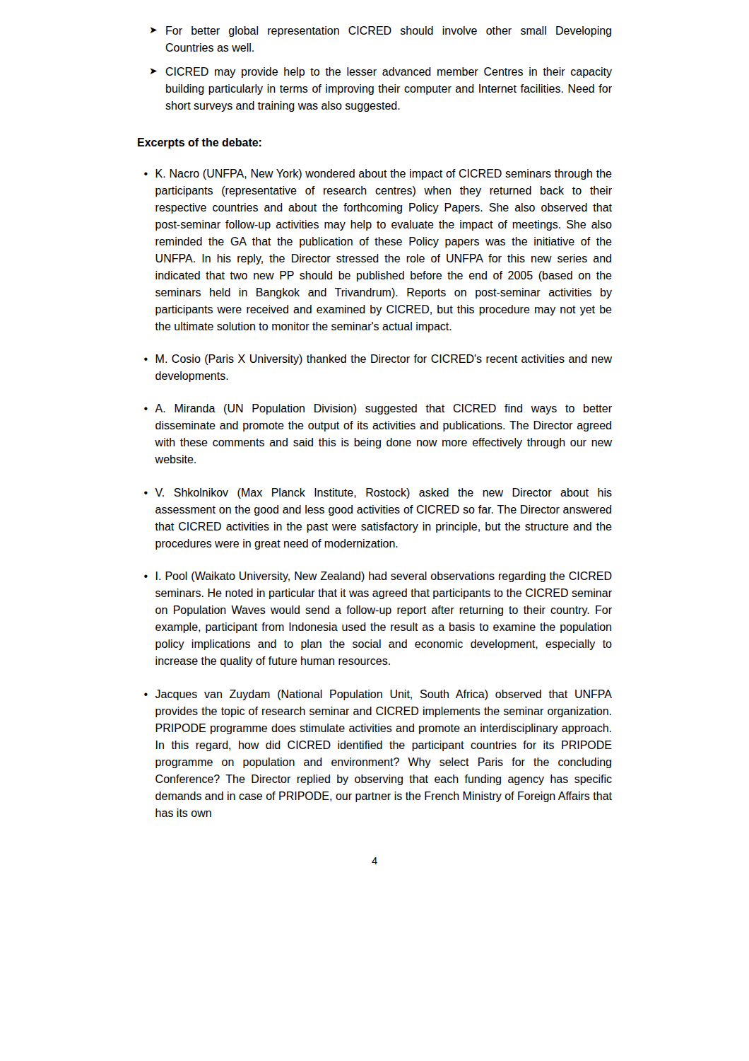For better global representation CICRED should involve other small Developing Countries as well.
CICRED may provide help to the lesser advanced member Centres in their capacity building particularly in terms of improving their computer and Internet facilities. Need for short surveys and training was also suggested.
Excerpts of the debate:
K. Nacro (UNFPA, New York) wondered about the impact of CICRED seminars through the participants (representative of research centres) when they returned back to their respective countries and about the forthcoming Policy Papers. She also observed that post-seminar follow-up activities may help to evaluate the impact of meetings. She also reminded the GA that the publication of these Policy papers was the initiative of the UNFPA. In his reply, the Director stressed the role of UNFPA for this new series and indicated that two new PP should be published before the end of 2005 (based on the seminars held in Bangkok and Trivandrum). Reports on post-seminar activities by participants were received and examined by CICRED, but this procedure may not yet be the ultimate solution to monitor the seminar's actual impact.
M. Cosio (Paris X University) thanked the Director for CICRED's recent activities and new developments.
A. Miranda (UN Population Division) suggested that CICRED find ways to better disseminate and promote the output of its activities and publications. The Director agreed with these comments and said this is being done now more effectively through our new website.
V. Shkolnikov (Max Planck Institute, Rostock) asked the new Director about his assessment on the good and less good activities of CICRED so far. The Director answered that CICRED activities in the past were satisfactory in principle, but the structure and the procedures were in great need of modernization.
I. Pool (Waikato University, New Zealand) had several observations regarding the CICRED seminars. He noted in particular that it was agreed that participants to the CICRED seminar on Population Waves would send a follow-up report after returning to their country. For example, participant from Indonesia used the result as a basis to examine the population policy implications and to plan the social and economic development, especially to increase the quality of future human resources.
Jacques van Zuydam (National Population Unit, South Africa) observed that UNFPA provides the topic of research seminar and CICRED implements the seminar organization. PRIPODE programme does stimulate activities and promote an interdisciplinary approach. In this regard, how did CICRED identified the participant countries for its PRIPODE programme on population and environment? Why select Paris for the concluding Conference? The Director replied by observing that each funding agency has specific demands and in case of PRIPODE, our partner is the French Ministry of Foreign Affairs that has its own
4